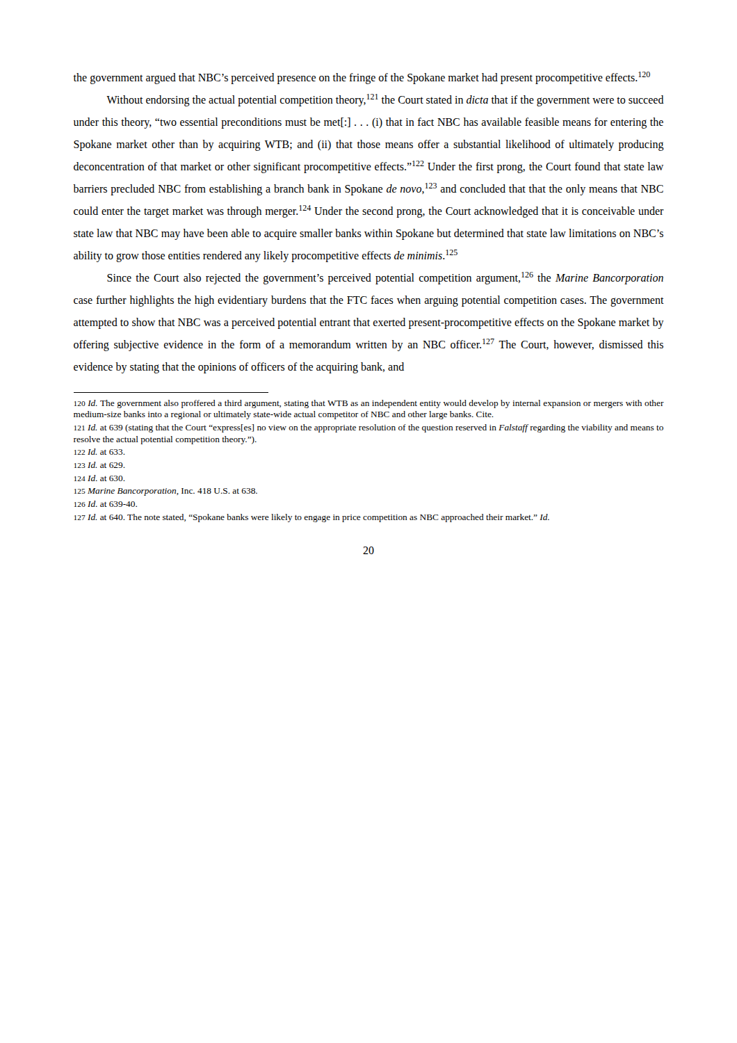the government argued that NBC’s perceived presence on the fringe of the Spokane market had present procompetitive effects.120
Without endorsing the actual potential competition theory,121 the Court stated in dicta that if the government were to succeed under this theory, “two essential preconditions must be met[:] . . . (i) that in fact NBC has available feasible means for entering the Spokane market other than by acquiring WTB; and (ii) that those means offer a substantial likelihood of ultimately producing deconcentration of that market or other significant procompetitive effects.”122 Under the first prong, the Court found that state law barriers precluded NBC from establishing a branch bank in Spokane de novo,123 and concluded that that the only means that NBC could enter the target market was through merger.124 Under the second prong, the Court acknowledged that it is conceivable under state law that NBC may have been able to acquire smaller banks within Spokane but determined that state law limitations on NBC’s ability to grow those entities rendered any likely procompetitive effects de minimis.125
Since the Court also rejected the government’s perceived potential competition argument,126 the Marine Bancorporation case further highlights the high evidentiary burdens that the FTC faces when arguing potential competition cases. The government attempted to show that NBC was a perceived potential entrant that exerted present-procompetitive effects on the Spokane market by offering subjective evidence in the form of a memorandum written by an NBC officer.127 The Court, however, dismissed this evidence by stating that the opinions of officers of the acquiring bank, and
120 Id. The government also proffered a third argument, stating that WTB as an independent entity would develop by internal expansion or mergers with other medium-size banks into a regional or ultimately state-wide actual competitor of NBC and other large banks. Cite.
121 Id. at 639 (stating that the Court “express[es] no view on the appropriate resolution of the question reserved in Falstaff regarding the viability and means to resolve the actual potential competition theory.”).
122 Id. at 633.
123 Id. at 629.
124 Id. at 630.
125 Marine Bancorporation, Inc. 418 U.S. at 638.
126 Id. at 639-40.
127 Id. at 640. The note stated, “Spokane banks were likely to engage in price competition as NBC approached their market.” Id.
20